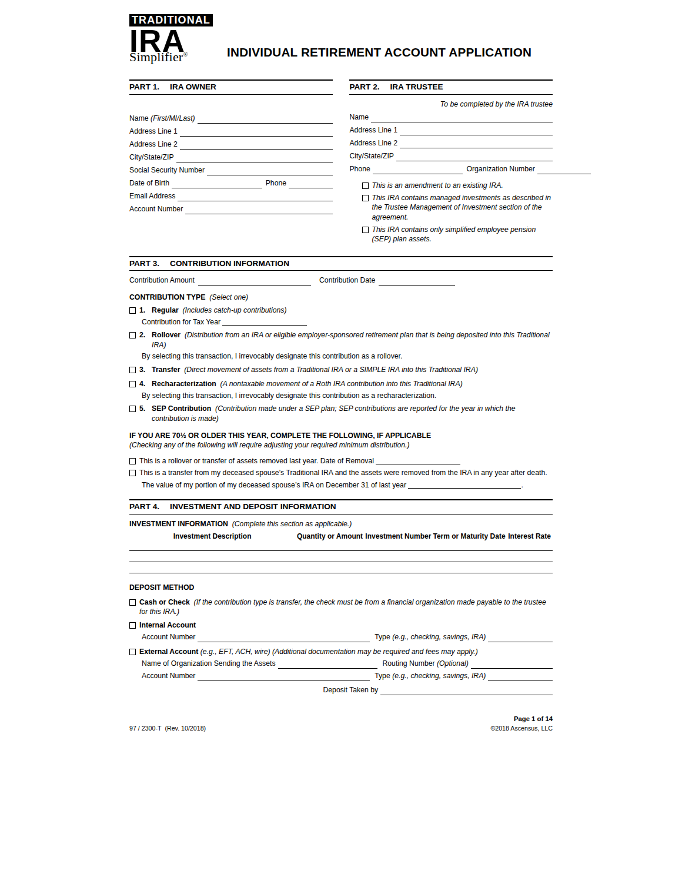TRADITIONAL IRA Simplifier®
INDIVIDUAL RETIREMENT ACCOUNT APPLICATION
PART 1. IRA OWNER
Name (First/MI/Last)
Address Line 1
Address Line 2
City/State/ZIP
Social Security Number
Date of Birth Phone
Email Address
Account Number
PART 2. IRA TRUSTEE
To be completed by the IRA trustee
Name
Address Line 1
Address Line 2
City/State/ZIP
Phone Organization Number
This is an amendment to an existing IRA.
This IRA contains managed investments as described in the Trustee Management of Investment section of the agreement.
This IRA contains only simplified employee pension (SEP) plan assets.
PART 3. CONTRIBUTION INFORMATION
Contribution Amount Contribution Date
CONTRIBUTION TYPE (Select one)
1. Regular (Includes catch-up contributions)
Contribution for Tax Year
2. Rollover (Distribution from an IRA or eligible employer-sponsored retirement plan that is being deposited into this Traditional IRA)
By selecting this transaction, I irrevocably designate this contribution as a rollover.
3. Transfer (Direct movement of assets from a Traditional IRA or a SIMPLE IRA into this Traditional IRA)
4. Recharacterization (A nontaxable movement of a Roth IRA contribution into this Traditional IRA)
By selecting this transaction, I irrevocably designate this contribution as a recharacterization.
5. SEP Contribution (Contribution made under a SEP plan; SEP contributions are reported for the year in which the contribution is made)
IF YOU ARE 70½ OR OLDER THIS YEAR, COMPLETE THE FOLLOWING, IF APPLICABLE
(Checking any of the following will require adjusting your required minimum distribution.)
This is a rollover or transfer of assets removed last year. Date of Removal
This is a transfer from my deceased spouse’s Traditional IRA and the assets were removed from the IRA in any year after death.
The value of my portion of my deceased spouse’s IRA on December 31 of last year .
PART 4. INVESTMENT AND DEPOSIT INFORMATION
INVESTMENT INFORMATION (Complete this section as applicable.)
| Investment Description | Quantity or Amount | Investment Number | Term or Maturity Date | Interest Rate |
| --- | --- | --- | --- | --- |
DEPOSIT METHOD
Cash or Check (If the contribution type is transfer, the check must be from a financial organization made payable to the trustee for this IRA.)
Internal Account
Account Number Type (e.g., checking, savings, IRA)
External Account (e.g., EFT, ACH, wire) (Additional documentation may be required and fees may apply.)
Name of Organization Sending the Assets Routing Number (Optional)
Account Number Type (e.g., checking, savings, IRA)
Deposit Taken by
97 / 2300-T (Rev. 10/2018)
Page 1 of 14
©2018 Ascensus, LLC